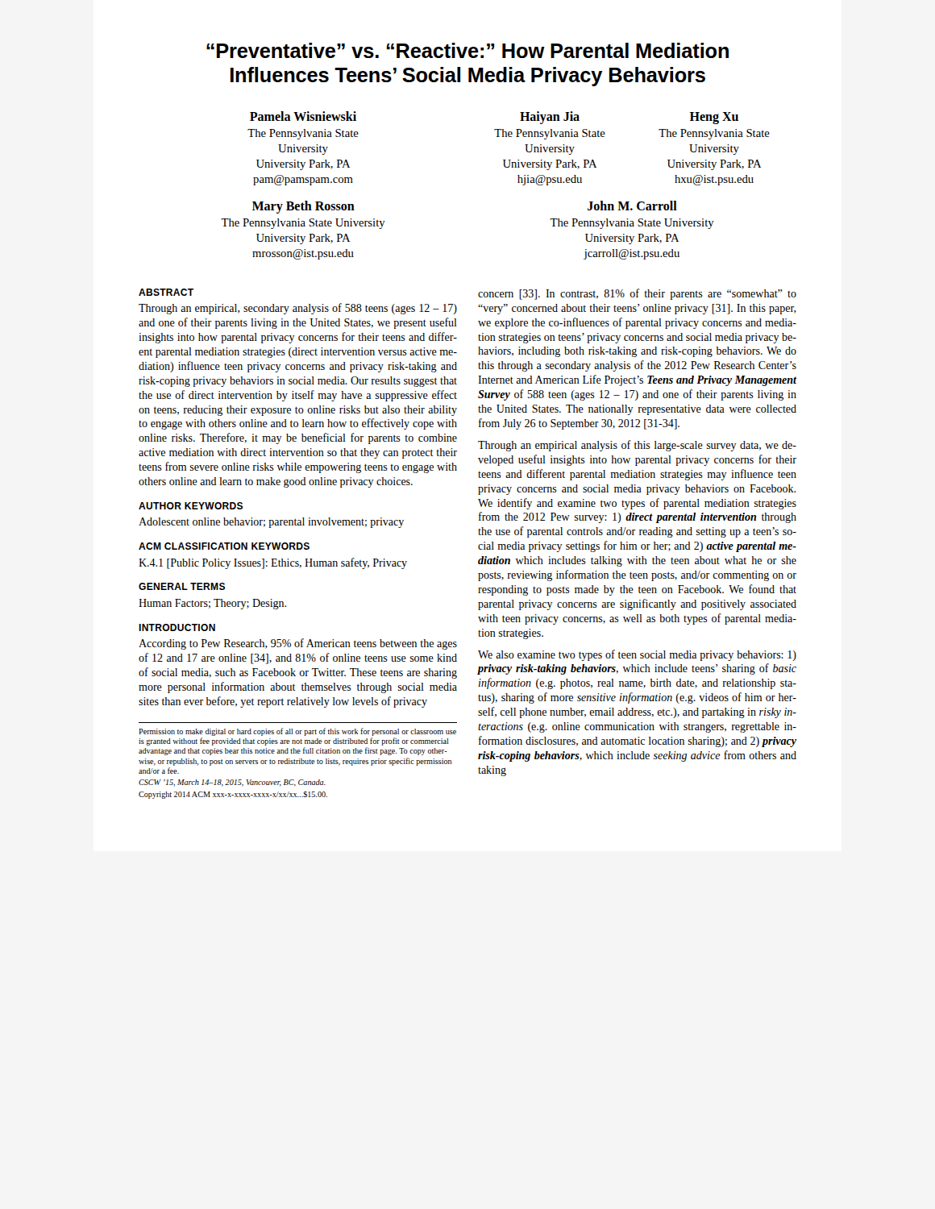“Preventative” vs. “Reactive:” How Parental Mediation
Influences Teens’ Social Media Privacy Behaviors
| Pamela Wisniewski The Pennsylvania State University University Park, PA pam@pamspam.com | Haiyan Jia The Pennsylvania State University University Park, PA hjia@psu.edu | Heng Xu The Pennsylvania State University University Park, PA hxu@ist.psu.edu |
| Mary Beth Rosson The Pennsylvania State University University Park, PA mrosson@ist.psu.edu | John M. Carroll The Pennsylvania State University University Park, PA jcarroll@ist.psu.edu |
Abstract
Through an empirical, secondary analysis of 588 teens (ages 12 – 17) and one of their parents living in the United States, we present useful insights into how parental privacy concerns for their teens and different parental mediation strategies (direct intervention versus active mediation) influence teen privacy concerns and privacy risk-taking and risk-coping privacy behaviors in social media. Our results suggest that the use of direct intervention by itself may have a suppressive effect on teens, reducing their exposure to online risks but also their ability to engage with others online and to learn how to effectively cope with online risks. Therefore, it may be beneficial for parents to combine active mediation with direct intervention so that they can protect their teens from severe online risks while empowering teens to engage with others online and learn to make good online privacy choices.
Author Keywords
Adolescent online behavior; parental involvement; privacy
ACM Classification Keywords
K.4.1 [Public Policy Issues]: Ethics, Human safety, Privacy
General Terms
Human Factors; Theory; Design.
Introduction
According to Pew Research, 95% of American teens between the ages of 12 and 17 are online [34], and 81% of online teens use some kind of social media, such as Facebook or Twitter. These teens are sharing more personal information about themselves through social media sites than ever before, yet report relatively low levels of privacy
Permission to make digital or hard copies of all or part of this work for personal or classroom use is granted without fee provided that copies are not made or distributed for profit or commercial advantage and that copies bear this notice and the full citation on the first page. To copy otherwise, or republish, to post on servers or to redistribute to lists, requires prior specific permission and/or a fee.
CSCW ’15, March 14–18, 2015, Vancouver, BC, Canada.
Copyright 2014 ACM xxx-x-xxxx-xxxx-x/xx/xx...$15.00.
concern [33]. In contrast, 81% of their parents are “somewhat” to “very” concerned about their teens’ online privacy [31]. In this paper, we explore the co-influences of parental privacy concerns and mediation strategies on teens’ privacy concerns and social media privacy behaviors, including both risk-taking and risk-coping behaviors. We do this through a secondary analysis of the 2012 Pew Research Center’s Internet and American Life Project’s Teens and Privacy Management Survey of 588 teen (ages 12 – 17) and one of their parents living in the United States. The nationally representative data were collected from July 26 to September 30, 2012 [31-34].
Through an empirical analysis of this large-scale survey data, we developed useful insights into how parental privacy concerns for their teens and different parental mediation strategies may influence teen privacy concerns and social media privacy behaviors on Facebook. We identify and examine two types of parental mediation strategies from the 2012 Pew survey: 1) direct parental intervention through the use of parental controls and/or reading and setting up a teen’s social media privacy settings for him or her; and 2) active parental mediation which includes talking with the teen about what he or she posts, reviewing information the teen posts, and/or commenting on or responding to posts made by the teen on Facebook. We found that parental privacy concerns are significantly and positively associated with teen privacy concerns, as well as both types of parental mediation strategies.
We also examine two types of teen social media privacy behaviors: 1) privacy risk-taking behaviors, which include teens’ sharing of basic information (e.g. photos, real name, birth date, and relationship status), sharing of more sensitive information (e.g. videos of him or herself, cell phone number, email address, etc.), and partaking in risky interactions (e.g. online communication with strangers, regrettable information disclosures, and automatic location sharing); and 2) privacy risk-coping behaviors, which include seeking advice from others and taking